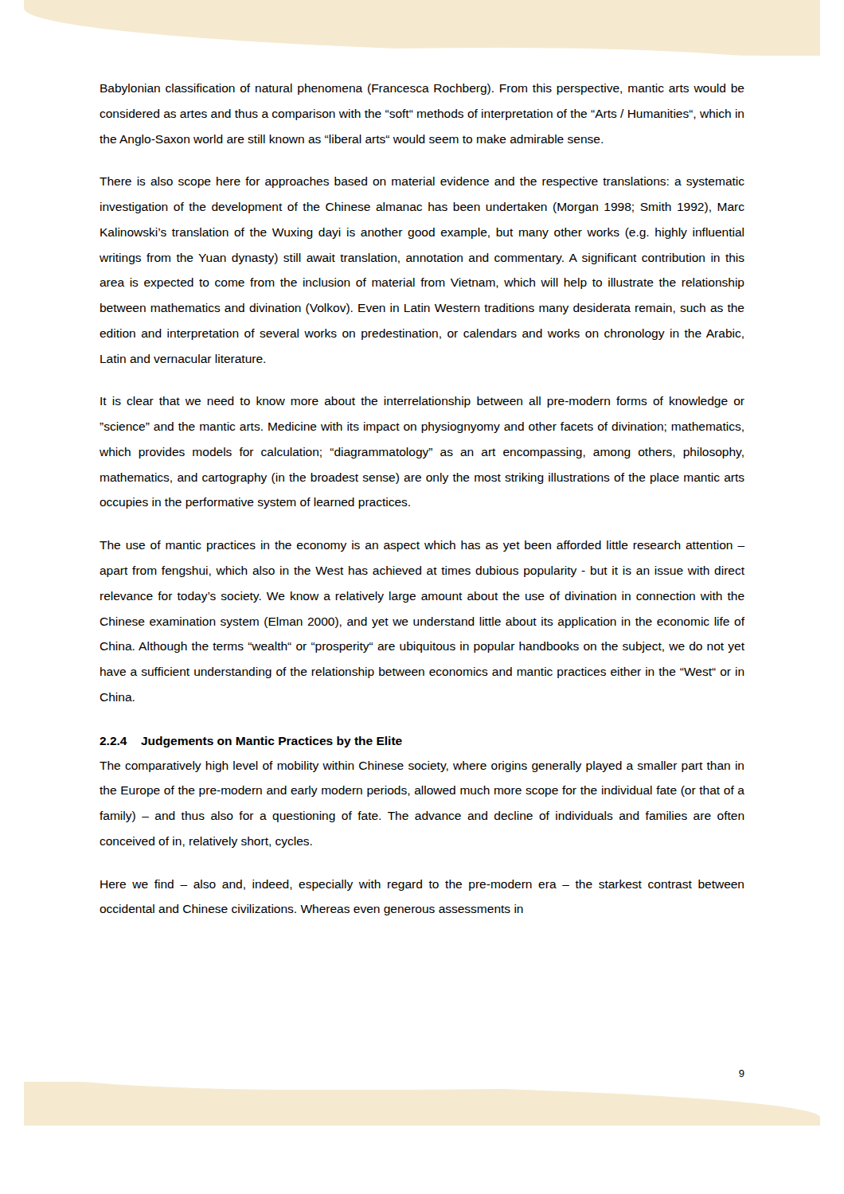Babylonian classification of natural phenomena (Francesca Rochberg). From this perspective, mantic arts would be considered as artes and thus a comparison with the “soft“ methods of interpretation of the “Arts / Humanities“, which in the Anglo-Saxon world are still known as “liberal arts“ would seem to make admirable sense.
There is also scope here for approaches based on material evidence and the respective translations: a systematic investigation of the development of the Chinese almanac has been undertaken (Morgan 1998; Smith 1992), Marc Kalinowski’s translation of the Wuxing dayi is another good example, but many other works (e.g. highly influential writings from the Yuan dynasty) still await translation, annotation and commentary. A significant contribution in this area is expected to come from the inclusion of material from Vietnam, which will help to illustrate the relationship between mathematics and divination (Volkov). Even in Latin Western traditions many desiderata remain, such as the edition and interpretation of several works on predestination, or calendars and works on chronology in the Arabic, Latin and vernacular literature.
It is clear that we need to know more about the interrelationship between all pre-modern forms of knowledge or ”science” and the mantic arts. Medicine with its impact on physiognyomy and other facets of divination; mathematics, which provides models for calculation; “diagrammatology” as an art encompassing, among others, philosophy, mathematics, and cartography (in the broadest sense) are only the most striking illustrations of the place mantic arts occupies in the performative system of learned practices.
The use of mantic practices in the economy is an aspect which has as yet been afforded little research attention – apart from fengshui, which also in the West has achieved at times dubious popularity - but it is an issue with direct relevance for today’s society. We know a relatively large amount about the use of divination in connection with the Chinese examination system (Elman 2000), and yet we understand little about its application in the economic life of China. Although the terms “wealth“ or “prosperity“ are ubiquitous in popular handbooks on the subject, we do not yet have a sufficient understanding of the relationship between economics and mantic practices either in the “West“ or in China.
2.2.4 Judgements on Mantic Practices by the Elite
The comparatively high level of mobility within Chinese society, where origins generally played a smaller part than in the Europe of the pre-modern and early modern periods, allowed much more scope for the individual fate (or that of a family) – and thus also for a questioning of fate. The advance and decline of individuals and families are often conceived of in, relatively short, cycles.
Here we find – also and, indeed, especially with regard to the pre-modern era – the starkest contrast between occidental and Chinese civilizations. Whereas even generous assessments in
9